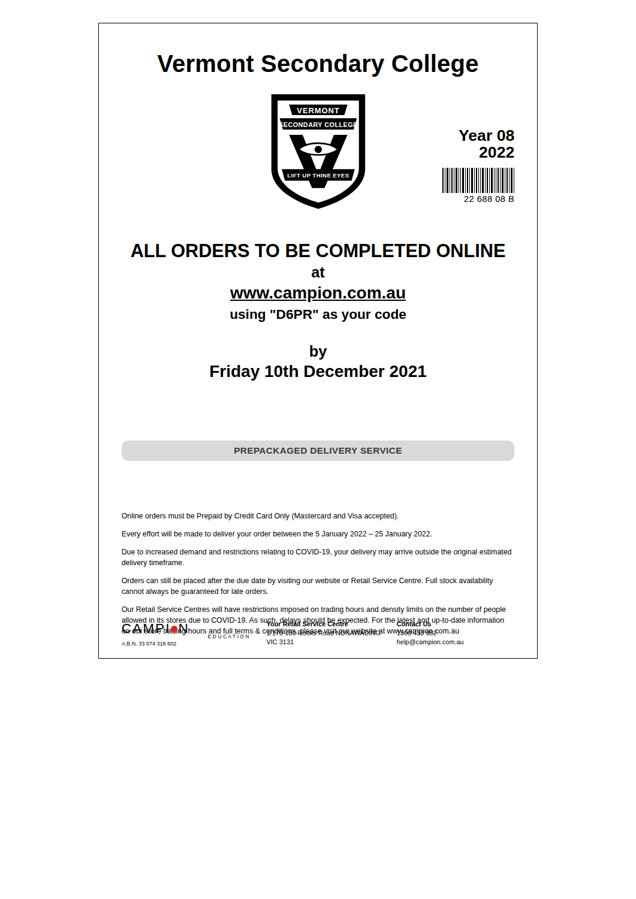Vermont Secondary College
VERMONT SECONDARY COLLEGE LIFT UP THINE EYES
Year 08
2022
22 688 08 B
ALL ORDERS TO BE COMPLETED ONLINE
at
www.campion.com.au
using "D6PR" as your code
by
Friday 10th December 2021
PREPACKAGED DELIVERY SERVICE
Online orders must be Prepaid by Credit Card Only (Mastercard and Visa accepted).
Every effort will be made to deliver your order between the 5 January 2022 – 25 January 2022.
Due to increased demand and restrictions relating to COVID-19, your delivery may arrive outside the original estimated delivery timeframe.
Orders can still be placed after the due date by visiting our website or Retail Service Centre. Full stock availability cannot always be guaranteed for late orders.
Our Retail Service Centres will have restrictions imposed on trading hours and density limits on the number of people allowed in its stores due to COVID-19. As such, delays should be expected. For the latest and up-to-date information on our store trading hours and full terms & conditions, please visit our website at www.campion.com.au
CAMPI N
EDUCATION
A.B.N. 33 074 318 602
Your Retail Service Centre
1/170-180 Rooks Road NUNAWADING VIC 3131
Contact Us
1300 433 982
help@campion.com.au